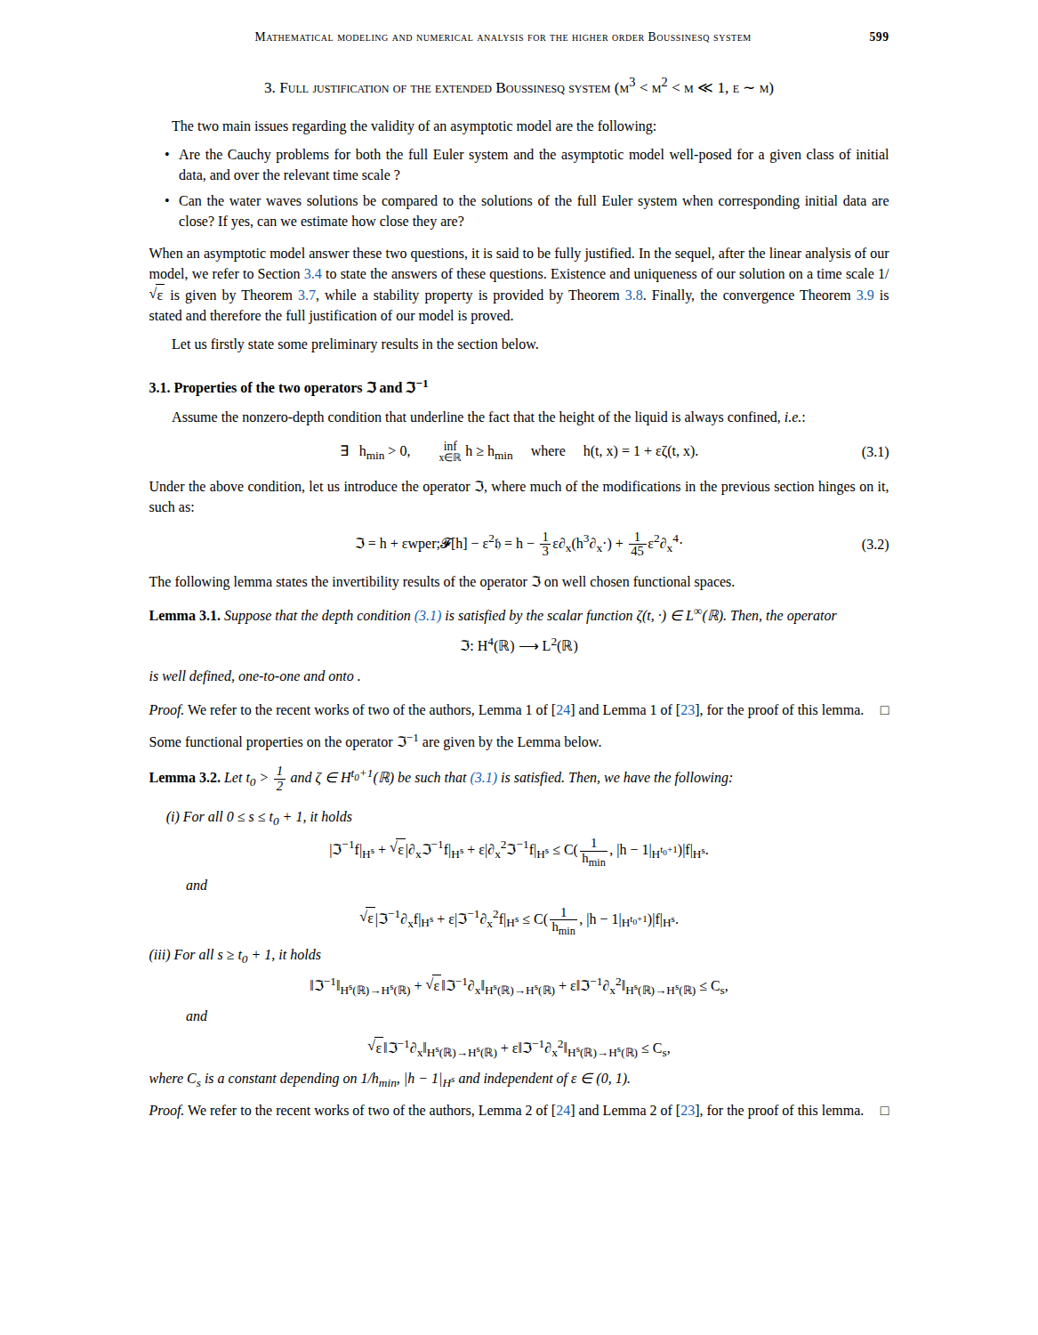Mathematical modeling and numerical analysis for the higher order Boussinesq system 599
3. Full justification of the extended Boussinesq system (μ3 < μ2 < μ ≪ 1, ε ∼ μ)
The two main issues regarding the validity of an asymptotic model are the following:
Are the Cauchy problems for both the full Euler system and the asymptotic model well-posed for a given class of initial data, and over the relevant time scale ?
Can the water waves solutions be compared to the solutions of the full Euler system when corresponding initial data are close? If yes, can we estimate how close they are?
When an asymptotic model answer these two questions, it is said to be fully justified. In the sequel, after the linear analysis of our model, we refer to Section 3.4 to state the answers of these questions. Existence and uniqueness of our solution on a time scale 1/ε is given by Theorem 3.7, while a stability property is provided by Theorem 3.8. Finally, the convergence Theorem 3.9 is stated and therefore the full justification of our model is proved.
Let us firstly state some preliminary results in the section below.
3.1. Properties of the two operators ℑ and ℑ−1
Assume the nonzero-depth condition that underline the fact that the height of the liquid is always confined, i.e.:
∃ hmin > 0, inf x∈ℝ h ≥ hmin where h(t, x) = 1 + εζ(t, x). (3.1)
Under the above condition, let us introduce the operator ℑ, where much of the modifications in the previous section hinges on it, such as:
ℑ = h + εwper;𝓕[h] − ε2𝔥 = h − 13ε∂x(h3∂x·) + 145ε2∂x4· (3.2)
The following lemma states the invertibility results of the operator ℑ on well chosen functional spaces.
Lemma 3.1. Suppose that the depth condition (3.1) is satisfied by the scalar function ζ(t, ·) ∈ L∞(ℝ). Then, the operator ℑ: H4(ℝ) ⟶ L2(ℝ) is well defined, one-to-one and onto .
Proof. We refer to the recent works of two of the authors, Lemma 1 of [24] and Lemma 1 of [23], for the proof of this lemma. □
Some functional properties on the operator ℑ−1 are given by the Lemma below.
Lemma 3.2. Let t0 > 12 and ζ ∈ Ht0+1(ℝ) be such that (3.1) is satisfied. Then, we have the following:
(i) For all 0 ≤ s ≤ t0 + 1, it holds
|ℑ−1f|Hs + ε|∂xℑ−1f|Hs + ε|∂x2ℑ−1f|Hs ≤ C(1 hmin, |h − 1|Ht0+1)|f|Hs.
and
ε|ℑ−1∂xf|Hs + ε|ℑ−1∂x2f|Hs ≤ C(1 hmin, |h − 1|Ht0+1)|f|Hs.
(iii) For all s ≥ t0 + 1, it holds
‖ℑ−1‖Hs(ℝ)→Hs(ℝ) + ε‖ℑ−1∂x‖Hs(ℝ)→Hs(ℝ) + ε‖ℑ−1∂x2‖Hs(ℝ)→Hs(ℝ) ≤ Cs,
and
ε‖ℑ−1∂x‖Hs(ℝ)→Hs(ℝ) + ε‖ℑ−1∂x2‖Hs(ℝ)→Hs(ℝ) ≤ Cs,
where Cs is a constant depending on 1/hmin, |h − 1|Hs and independent of ε ∈ (0, 1).
Proof. We refer to the recent works of two of the authors, Lemma 2 of [24] and Lemma 2 of [23], for the proof of this lemma. □